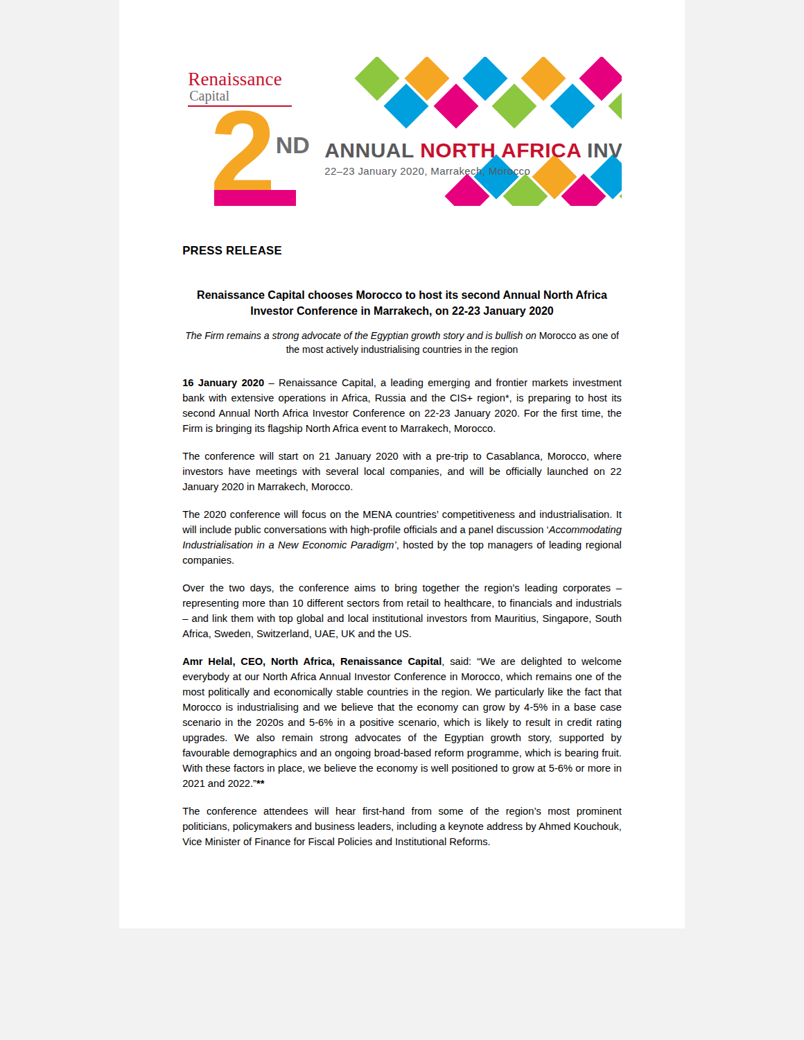Renaissance
Capital
2ND
ANNUAL NORTH AFRICA INVESTOR CONFERENCE
22–23 January 2020, Marrakech, Morocco
PRESS RELEASE
Renaissance Capital chooses Morocco to host its second Annual North Africa Investor Conference in Marrakech, on 22-23 January 2020
The Firm remains a strong advocate of the Egyptian growth story and is bullish on Morocco as one of the most actively industrialising countries in the region
16 January 2020 – Renaissance Capital, a leading emerging and frontier markets investment bank with extensive operations in Africa, Russia and the CIS+ region*, is preparing to host its second Annual North Africa Investor Conference on 22-23 January 2020. For the first time, the Firm is bringing its flagship North Africa event to Marrakech, Morocco.
The conference will start on 21 January 2020 with a pre-trip to Casablanca, Morocco, where investors have meetings with several local companies, and will be officially launched on 22 January 2020 in Marrakech, Morocco.
The 2020 conference will focus on the MENA countries’ competitiveness and industrialisation. It will include public conversations with high-profile officials and a panel discussion ‘Accommodating Industrialisation in a New Economic Paradigm’, hosted by the top managers of leading regional companies.
Over the two days, the conference aims to bring together the region’s leading corporates – representing more than 10 different sectors from retail to healthcare, to financials and industrials – and link them with top global and local institutional investors from Mauritius, Singapore, South Africa, Sweden, Switzerland, UAE, UK and the US.
Amr Helal, CEO, North Africa, Renaissance Capital, said: “We are delighted to welcome everybody at our North Africa Annual Investor Conference in Morocco, which remains one of the most politically and economically stable countries in the region. We particularly like the fact that Morocco is industrialising and we believe that the economy can grow by 4-5% in a base case scenario in the 2020s and 5-6% in a positive scenario, which is likely to result in credit rating upgrades. We also remain strong advocates of the Egyptian growth story, supported by favourable demographics and an ongoing broad-based reform programme, which is bearing fruit. With these factors in place, we believe the economy is well positioned to grow at 5-6% or more in 2021 and 2022.”**
The conference attendees will hear first-hand from some of the region’s most prominent politicians, policymakers and business leaders, including a keynote address by Ahmed Kouchouk, Vice Minister of Finance for Fiscal Policies and Institutional Reforms.